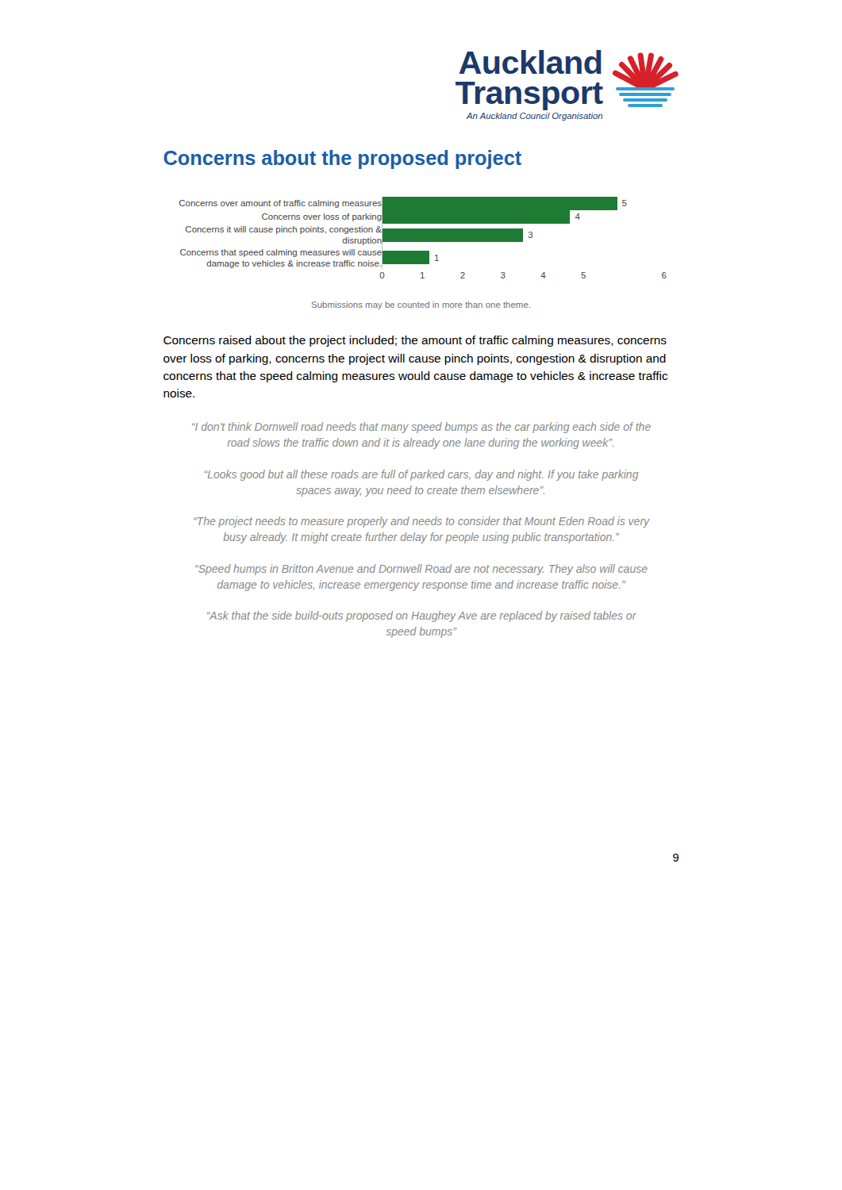Auckland
Transport
An Auckland Council Organisation
Concerns about the proposed project
| Concerns over amount of traffic calming measures | 5 |
| Concerns over loss of parking | 4 |
| Concerns it will cause pinch points, congestion & disruption | 3 |
| Concerns that speed calming measures will cause damage to vehicles & increase traffic noise. | 1 |
0
1
2
3
4
5
6
Submissions may be counted in more than one theme.
Concerns raised about the project included; the amount of traffic calming measures, concerns over loss of parking, concerns the project will cause pinch points, congestion & disruption and concerns that the speed calming measures would cause damage to vehicles & increase traffic noise.
“I don't think Dornwell road needs that many speed bumps as the car parking each side of the road slows the traffic down and it is already one lane during the working week”.
“Looks good but all these roads are full of parked cars, day and night. If you take parking spaces away, you need to create them elsewhere”.
“The project needs to measure properly and needs to consider that Mount Eden Road is very busy already. It might create further delay for people using public transportation.”
“Speed humps in Britton Avenue and Dornwell Road are not necessary. They also will cause damage to vehicles, increase emergency response time and increase traffic noise.”
“Ask that the side build-outs proposed on Haughey Ave are replaced by raised tables or speed bumps”
9